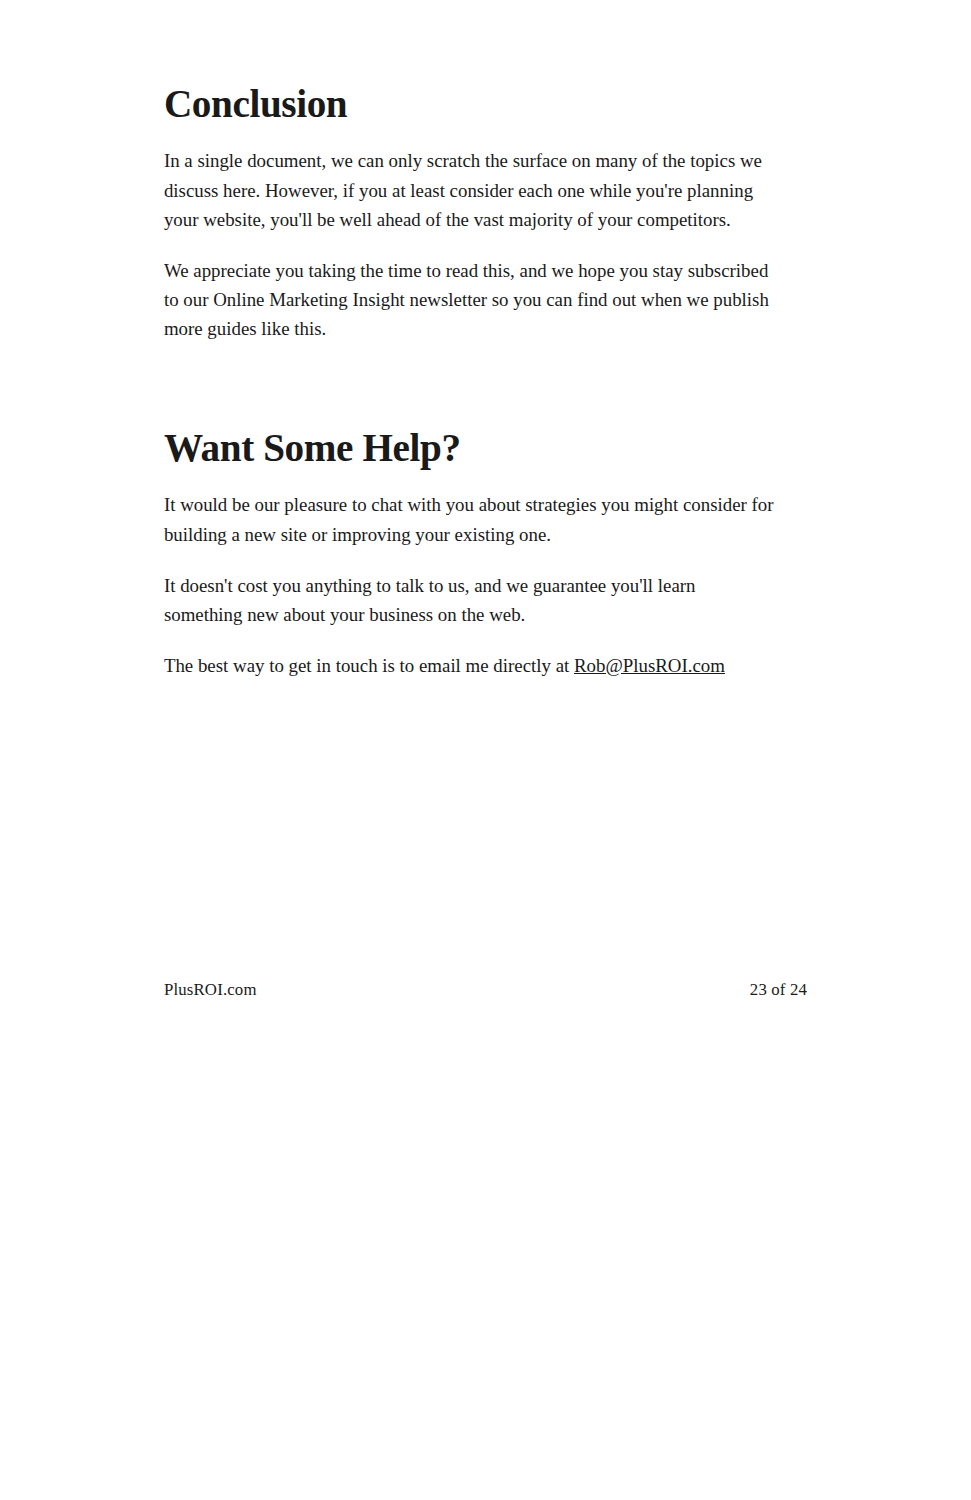Conclusion
In a single document, we can only scratch the surface on many of the topics we discuss here. However, if you at least consider each one while you're planning your website, you'll be well ahead of the vast majority of your competitors.
We appreciate you taking the time to read this, and we hope you stay subscribed to our Online Marketing Insight newsletter so you can find out when we publish more guides like this.
Want Some Help?
It would be our pleasure to chat with you about strategies you might consider for building a new site or improving your existing one.
It doesn't cost you anything to talk to us, and we guarantee you'll learn something new about your business on the web.
The best way to get in touch is to email me directly at Rob@PlusROI.com
PlusROI.com 23 of 24